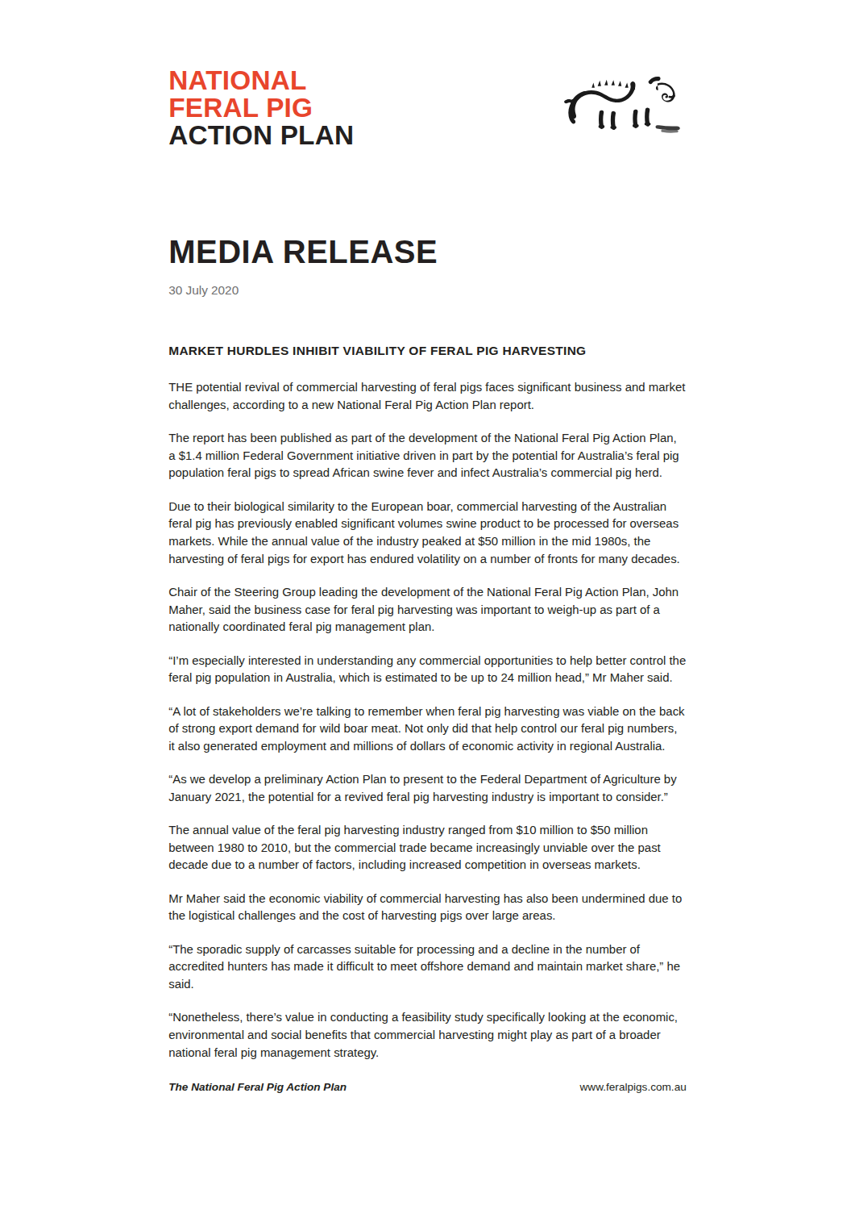NATIONAL FERAL PIG ACTION PLAN
MEDIA RELEASE
30 July 2020
Market hurdles inhibit viability of feral pig harvesting
THE potential revival of commercial harvesting of feral pigs faces significant business and market challenges, according to a new National Feral Pig Action Plan report.
The report has been published as part of the development of the National Feral Pig Action Plan, a $1.4 million Federal Government initiative driven in part by the potential for Australia’s feral pig population feral pigs to spread African swine fever and infect Australia’s commercial pig herd.
Due to their biological similarity to the European boar, commercial harvesting of the Australian feral pig has previously enabled significant volumes swine product to be processed for overseas markets. While the annual value of the industry peaked at $50 million in the mid 1980s, the harvesting of feral pigs for export has endured volatility on a number of fronts for many decades.
Chair of the Steering Group leading the development of the National Feral Pig Action Plan, John Maher, said the business case for feral pig harvesting was important to weigh-up as part of a nationally coordinated feral pig management plan.
“I’m especially interested in understanding any commercial opportunities to help better control the feral pig population in Australia, which is estimated to be up to 24 million head,” Mr Maher said.
“A lot of stakeholders we’re talking to remember when feral pig harvesting was viable on the back of strong export demand for wild boar meat. Not only did that help control our feral pig numbers, it also generated employment and millions of dollars of economic activity in regional Australia.
“As we develop a preliminary Action Plan to present to the Federal Department of Agriculture by January 2021, the potential for a revived feral pig harvesting industry is important to consider.”
The annual value of the feral pig harvesting industry ranged from $10 million to $50 million between 1980 to 2010, but the commercial trade became increasingly unviable over the past decade due to a number of factors, including increased competition in overseas markets.
Mr Maher said the economic viability of commercial harvesting has also been undermined due to the logistical challenges and the cost of harvesting pigs over large areas.
“The sporadic supply of carcasses suitable for processing and a decline in the number of accredited hunters has made it difficult to meet offshore demand and maintain market share,” he said.
“Nonetheless, there’s value in conducting a feasibility study specifically looking at the economic, environmental and social benefits that commercial harvesting might play as part of a broader national feral pig management strategy.
The National Feral Pig Action Plan
www.feralpigs.com.au